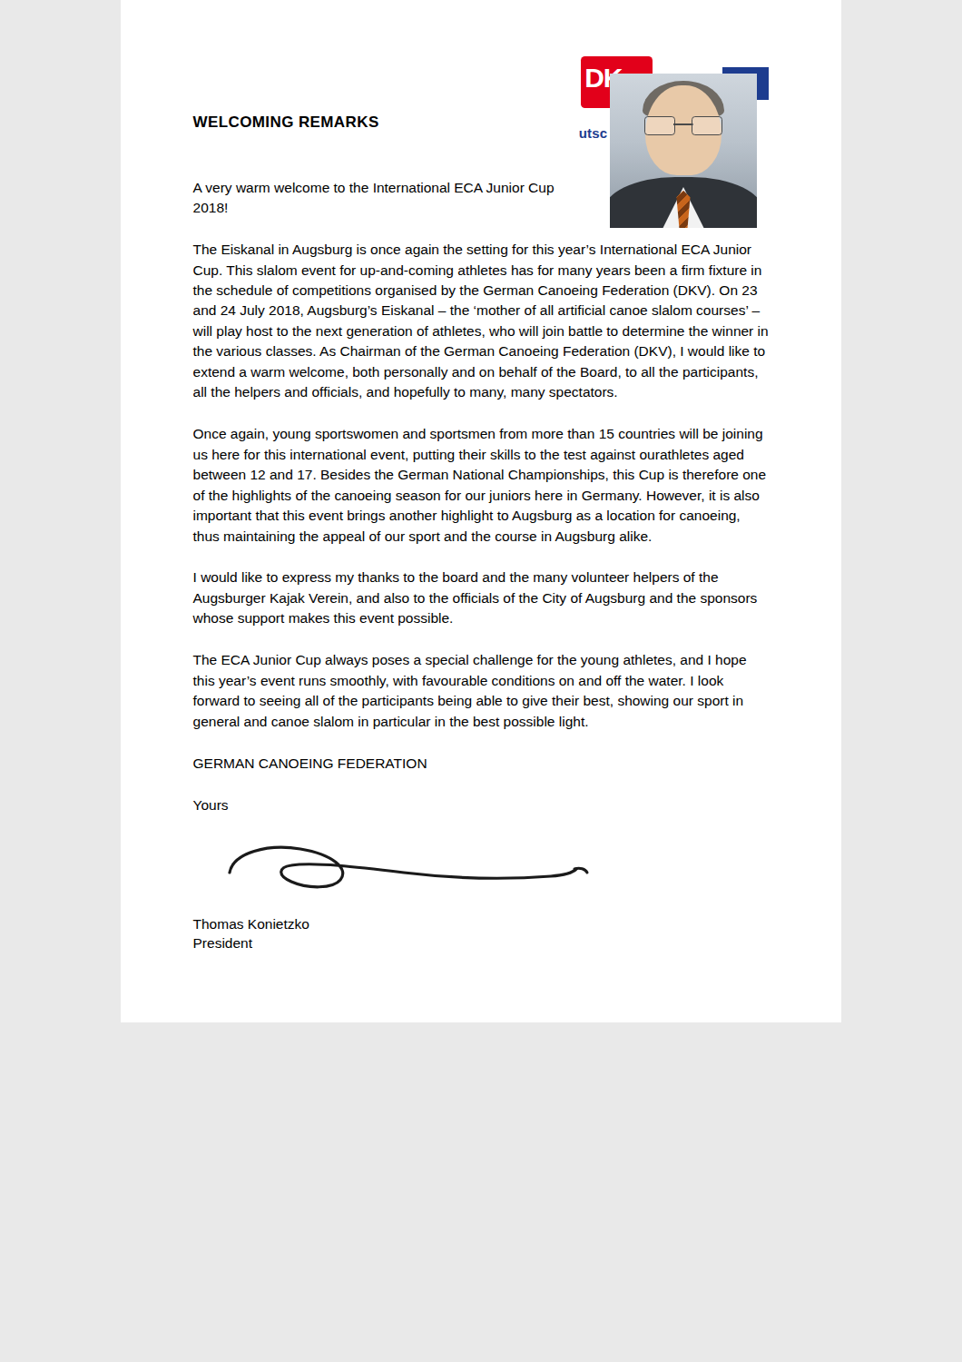DK
utsc u-Verb
WELCOMING REMARKS
A very warm welcome to the International ECA Junior Cup 2018!
The Eiskanal in Augsburg is once again the setting for this year’s International ECA Junior Cup. This slalom event for up-and-coming athletes has for many years been a firm fixture in the schedule of competitions organised by the German Canoeing Federation (DKV). On 23 and 24 July 2018, Augsburg’s Eiskanal – the ‘mother of all artificial canoe slalom courses’ – will play host to the next generation of athletes, who will join battle to determine the winner in the various classes. As Chairman of the German Canoeing Federation (DKV), I would like to extend a warm welcome, both personally and on behalf of the Board, to all the participants, all the helpers and officials, and hopefully to many, many spectators.
Once again, young sportswomen and sportsmen from more than 15 countries will be joining us here for this international event, putting their skills to the test against ourathletes aged between 12 and 17. Besides the German National Championships, this Cup is therefore one of the highlights of the canoeing season for our juniors here in Germany. However, it is also important that this event brings another highlight to Augsburg as a location for canoeing, thus maintaining the appeal of our sport and the course in Augsburg alike.
I would like to express my thanks to the board and the many volunteer helpers of the Augsburger Kajak Verein, and also to the officials of the City of Augsburg and the sponsors whose support makes this event possible.
The ECA Junior Cup always poses a special challenge for the young athletes, and I hope this year’s event runs smoothly, with favourable conditions on and off the water. I look forward to seeing all of the participants being able to give their best, showing our sport in general and canoe slalom in particular in the best possible light.
GERMAN CANOEING FEDERATION
Yours
Thomas Konietzko
President